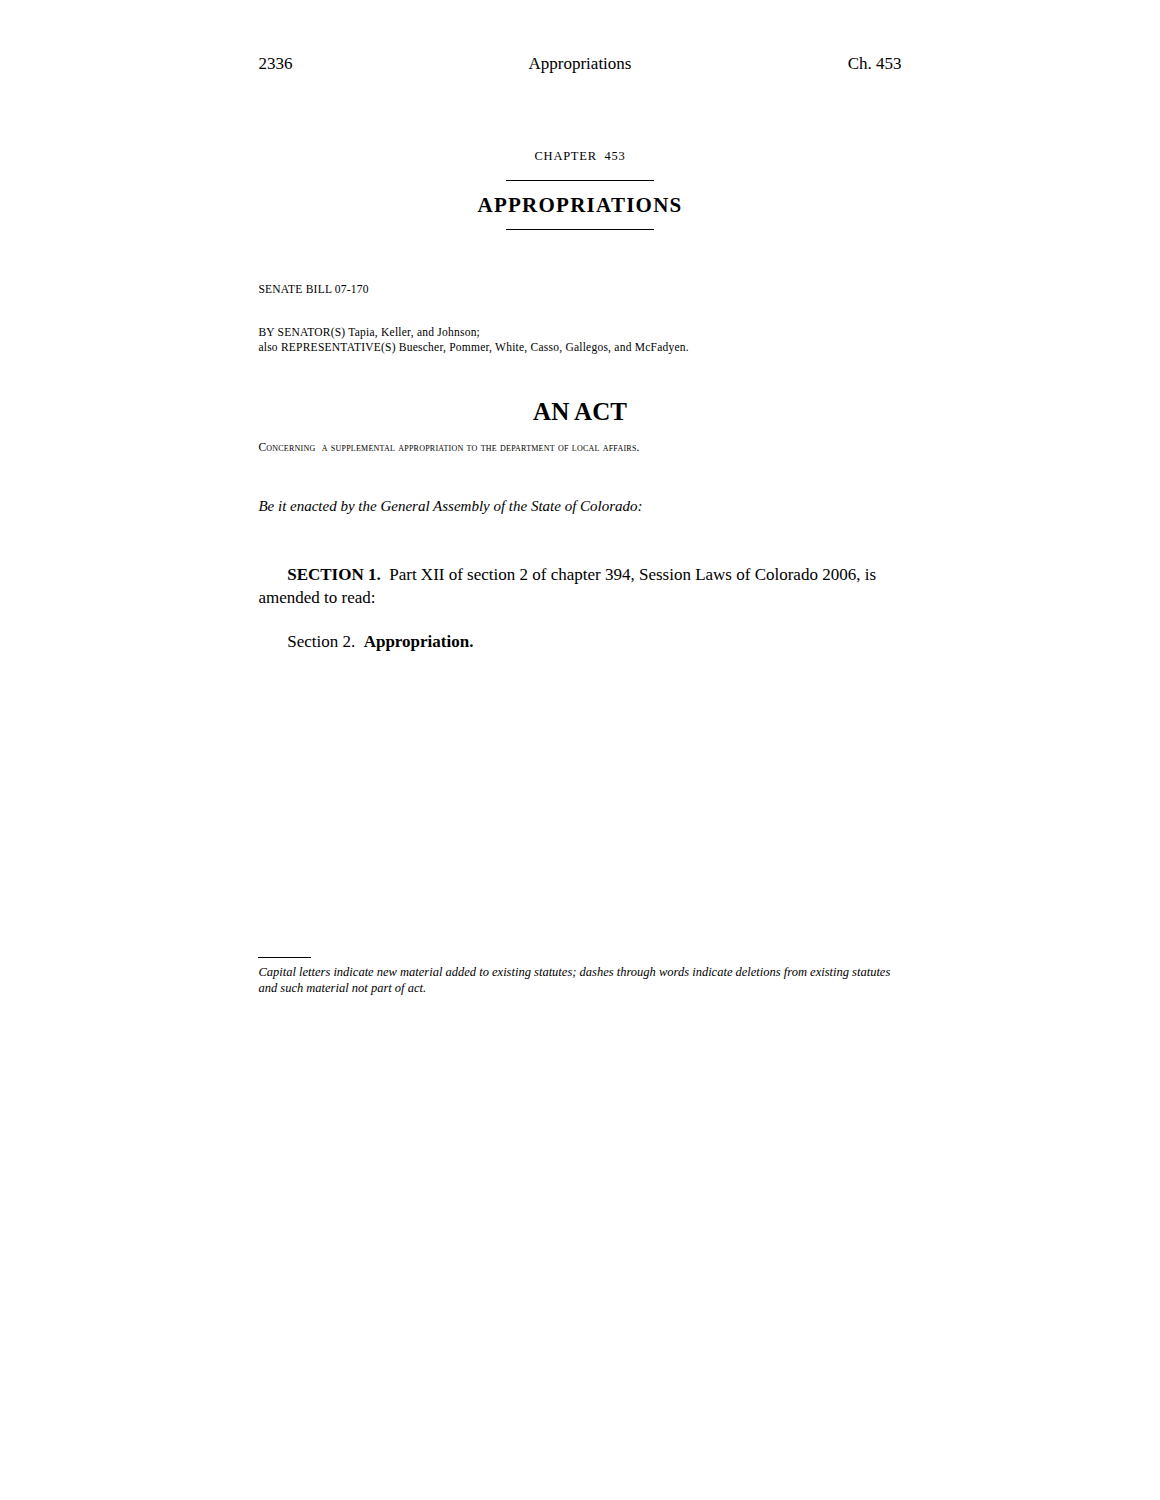2336
Appropriations
Ch. 453
CHAPTER 453
APPROPRIATIONS
SENATE BILL 07-170
BY SENATOR(S) Tapia, Keller, and Johnson;
also REPRESENTATIVE(S) Buescher, Pommer, White, Casso, Gallegos, and McFadyen.
AN ACT
Concerning a supplemental appropriation to the department of local affairs.
Be it enacted by the General Assembly of the State of Colorado:
SECTION 1. Part XII of section 2 of chapter 394, Session Laws of Colorado 2006, is amended to read:
Section 2. Appropriation.
Capital letters indicate new material added to existing statutes; dashes through words indicate deletions from existing statutes and such material not part of act.